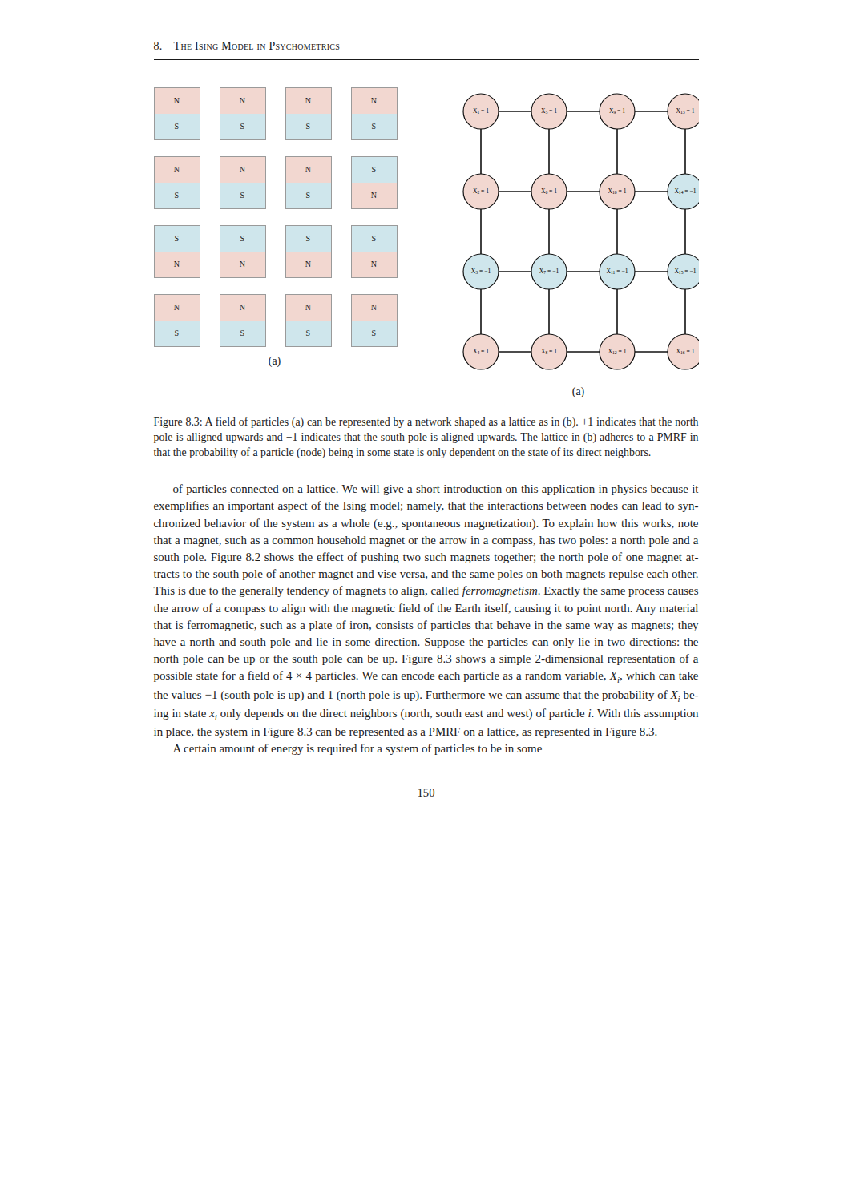8. The Ising Model in Psychometrics
N
S
N
S
N
S
N
S
N
S
N
S
N
S
S
N
S
N
S
N
S
N
S
N
N
S
N
S
N
S
N
S
(a)
X1 = 1 X5 = 1 X9 = 1 X13 = 1 X2 = 1 X6 = 1 X10 = 1 X14 = −1 X3 = −1 X7 = −1 X11 = −1 X15 = −1 X4 = 1 X8 = 1 X12 = 1 X16 = 1
(a)
Figure 8.3: A field of particles (a) can be represented by a network shaped as a lattice as in (b). +1 indicates that the north pole is alligned upwards and −1 indicates that the south pole is aligned upwards. The lattice in (b) adheres to a PMRF in that the probability of a particle (node) being in some state is only dependent on the state of its direct neighbors.
of particles connected on a lattice. We will give a short introduction on this application in physics because it exemplifies an important aspect of the Ising model; namely, that the interactions between nodes can lead to synchronized behavior of the system as a whole (e.g., spontaneous magnetization). To explain how this works, note that a magnet, such as a common household magnet or the arrow in a compass, has two poles: a north pole and a south pole. Figure 8.2 shows the effect of pushing two such magnets together; the north pole of one magnet attracts to the south pole of another magnet and vise versa, and the same poles on both magnets repulse each other. This is due to the generally tendency of magnets to align, called ferromagnetism. Exactly the same process causes the arrow of a compass to align with the magnetic field of the Earth itself, causing it to point north. Any material that is ferromagnetic, such as a plate of iron, consists of particles that behave in the same way as magnets; they have a north and south pole and lie in some direction. Suppose the particles can only lie in two directions: the north pole can be up or the south pole can be up. Figure 8.3 shows a simple 2-dimensional representation of a possible state for a field of 4 × 4 particles. We can encode each particle as a random variable, Xi, which can take the values −1 (south pole is up) and 1 (north pole is up). Furthermore we can assume that the probability of Xi being in state xi only depends on the direct neighbors (north, south east and west) of particle i. With this assumption in place, the system in Figure 8.3 can be represented as a PMRF on a lattice, as represented in Figure 8.3.
A certain amount of energy is required for a system of particles to be in some
150